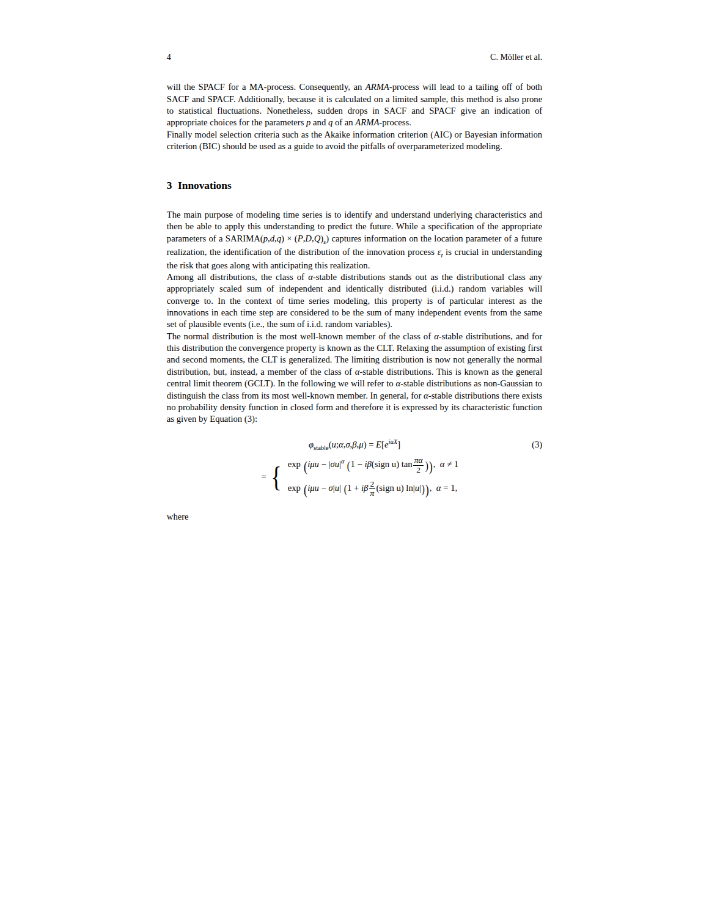4 C. Möller et al.
will the SPACF for a MA-process. Consequently, an ARMA-process will lead to a tailing off of both SACF and SPACF. Additionally, because it is calculated on a limited sample, this method is also prone to statistical fluctuations. Nonetheless, sudden drops in SACF and SPACF give an indication of appropriate choices for the parameters p and q of an ARMA-process.
Finally model selection criteria such as the Akaike information criterion (AIC) or Bayesian information criterion (BIC) should be used as a guide to avoid the pitfalls of overparameterized modeling.
3 Innovations
The main purpose of modeling time series is to identify and understand underlying characteristics and then be able to apply this understanding to predict the future. While a specification of the appropriate parameters of a SARIMA(p,d,q) × (P,D,Q)s) captures information on the location parameter of a future realization, the identification of the distribution of the innovation process εt is crucial in understanding the risk that goes along with anticipating this realization.
Among all distributions, the class of α-stable distributions stands out as the distributional class any appropriately scaled sum of independent and identically distributed (i.i.d.) random variables will converge to. In the context of time series modeling, this property is of particular interest as the innovations in each time step are considered to be the sum of many independent events from the same set of plausible events (i.e., the sum of i.i.d. random variables).
The normal distribution is the most well-known member of the class of α-stable distributions, and for this distribution the convergence property is known as the CLT. Relaxing the assumption of existing first and second moments, the CLT is generalized. The limiting distribution is now not generally the normal distribution, but, instead, a member of the class of α-stable distributions. This is known as the general central limit theorem (GCLT). In the following we will refer to α-stable distributions as non-Gaussian to distinguish the class from its most well-known member. In general, for α-stable distributions there exists no probability density function in closed form and therefore it is expressed by its characteristic function as given by Equation (3):
φstable(u;α,σ,β,μ) = E[eiuX] (3)
= { exp (iμu − |σu|α (1 − iβ(sign u) tanπα 2)), α ≠ 1 exp (iμu − σ|u| (1 + iβ 2 π(sign u) ln|u|)), α = 1,
where